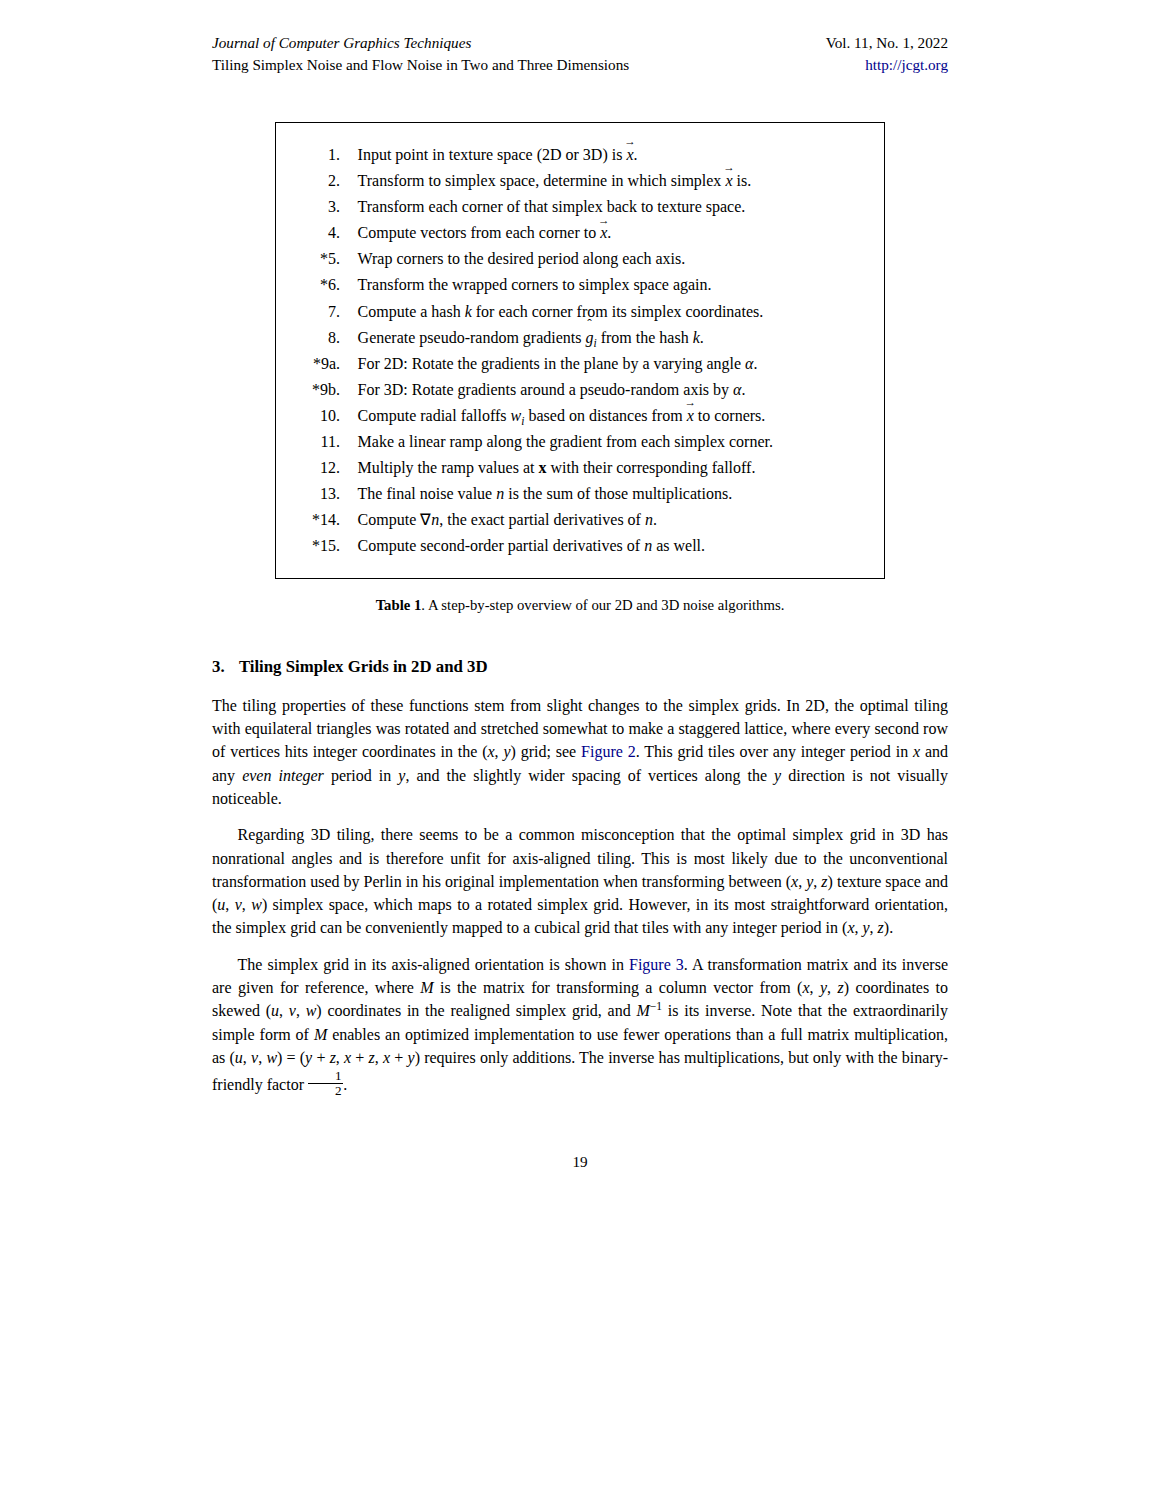Journal of Computer Graphics Techniques Vol. 11, No. 1, 2022
Tiling Simplex Noise and Flow Noise in Two and Three Dimensions http://jcgt.org
1. Input point in texture space (2D or 3D) is x.
2. Transform to simplex space, determine in which simplex x is.
3. Transform each corner of that simplex back to texture space.
4. Compute vectors from each corner to x.
*5. Wrap corners to the desired period along each axis.
*6. Transform the wrapped corners to simplex space again.
7. Compute a hash k for each corner from its simplex coordinates.
8. Generate pseudo-random gradients gi from the hash k.
*9a. For 2D: Rotate the gradients in the plane by a varying angle α.
*9b. For 3D: Rotate gradients around a pseudo-random axis by α.
10. Compute radial falloffs wi based on distances from x to corners.
11. Make a linear ramp along the gradient from each simplex corner.
12. Multiply the ramp values at x with their corresponding falloff.
13. The final noise value n is the sum of those multiplications.
*14. Compute ∇n, the exact partial derivatives of n.
*15. Compute second-order partial derivatives of n as well.
Table 1. A step-by-step overview of our 2D and 3D noise algorithms.
3. Tiling Simplex Grids in 2D and 3D
The tiling properties of these functions stem from slight changes to the simplex grids. In 2D, the optimal tiling with equilateral triangles was rotated and stretched somewhat to make a staggered lattice, where every second row of vertices hits integer coordinates in the (x, y) grid; see Figure 2. This grid tiles over any integer period in x and any even integer period in y, and the slightly wider spacing of vertices along the y direction is not visually noticeable.
Regarding 3D tiling, there seems to be a common misconception that the optimal simplex grid in 3D has nonrational angles and is therefore unfit for axis-aligned tiling. This is most likely due to the unconventional transformation used by Perlin in his original implementation when transforming between (x, y, z) texture space and (u, v, w) simplex space, which maps to a rotated simplex grid. However, in its most straightforward orientation, the simplex grid can be conveniently mapped to a cubical grid that tiles with any integer period in (x, y, z).
The simplex grid in its axis-aligned orientation is shown in Figure 3. A transformation matrix and its inverse are given for reference, where M is the matrix for transforming a column vector from (x, y, z) coordinates to skewed (u, v, w) coordinates in the realigned simplex grid, and M−1 is its inverse. Note that the extraordinarily simple form of M enables an optimized implementation to use fewer operations than a full matrix multiplication, as (u, v, w) = (y + z, x + z, x + y) requires only additions. The inverse has multiplications, but only with the binary-friendly factor 12.
19